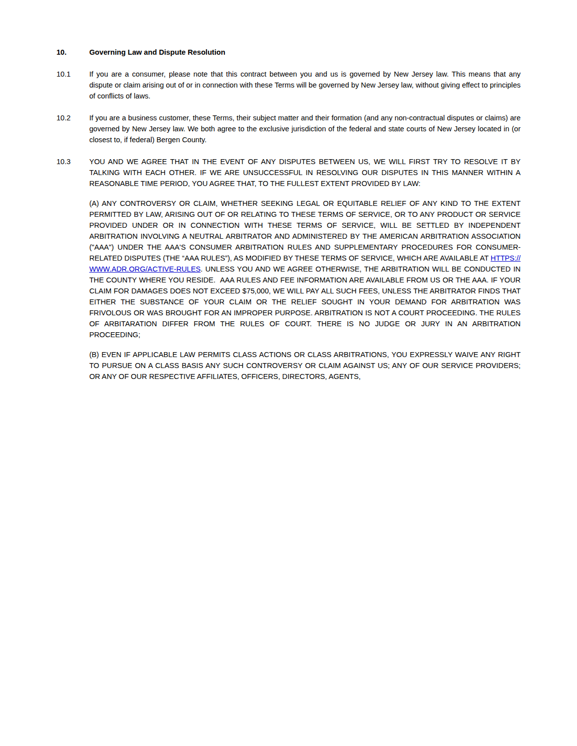10.
Governing Law and Dispute Resolution
10.1
If you are a consumer, please note that this contract between you and us is governed by New Jersey law. This means that any dispute or claim arising out of or in connection with these Terms will be governed by New Jersey law, without giving effect to principles of conflicts of laws.
10.2
If you are a business customer, these Terms, their subject matter and their formation (and any non-contractual disputes or claims) are governed by New Jersey law. We both agree to the exclusive jurisdiction of the federal and state courts of New Jersey located in (or closest to, if federal) Bergen County.
10.3
YOU AND WE AGREE THAT IN THE EVENT OF ANY DISPUTES BETWEEN US, WE WILL FIRST TRY TO RESOLVE IT BY TALKING WITH EACH OTHER. IF WE ARE UNSUCCESSFUL IN RESOLVING OUR DISPUTES IN THIS MANNER WITHIN A REASONABLE TIME PERIOD, YOU AGREE THAT, TO THE FULLEST EXTENT PROVIDED BY LAW:
(a) ANY CONTROVERSY OR CLAIM, WHETHER SEEKING LEGAL OR EQUITABLE RELIEF OF ANY KIND TO THE EXTENT PERMITTED BY LAW, ARISING OUT OF OR RELATING TO THESE TERMS OF SERVICE, OR TO ANY PRODUCT OR SERVICE PROVIDED UNDER OR IN CONNECTION WITH THESE TERMS OF SERVICE, WILL BE SETTLED BY INDEPENDENT ARBITRATION INVOLVING A NEUTRAL ARBITRATOR AND ADMINISTERED BY THE AMERICAN ARBITRATION ASSOCIATION ("AAA") UNDER THE AAA'S CONSUMER ARBITRATION RULES AND SUPPLEMENTARY PROCEDURES FOR CONSUMER-RELATED DISPUTES (THE “AAA RULES”), AS MODIFIED BY THESE TERMS OF SERVICE, WHICH ARE AVAILABLE AT HTTPS://WWW.ADR.ORG/ACTIVE-RULES. UNLESS YOU AND WE AGREE OTHERWISE, THE ARBITRATION WILL BE CONDUCTED IN THE COUNTY WHERE YOU RESIDE. AAA RULES AND FEE INFORMATION ARE AVAILABLE FROM US OR THE AAA. IF YOUR CLAIM FOR DAMAGES DOES NOT EXCEED $75,000, WE WILL PAY ALL SUCH FEES, UNLESS THE ARBITRATOR FINDS THAT EITHER THE SUBSTANCE OF YOUR CLAIM OR THE RELIEF SOUGHT IN YOUR DEMAND FOR ARBITRATION WAS FRIVOLOUS OR WAS BROUGHT FOR AN IMPROPER PURPOSE. ARBITRATION IS NOT A COURT PROCEEDING. THE RULES OF ARBITARATION DIFFER FROM THE RULES OF COURT. THERE IS NO JUDGE OR JURY IN AN ARBITRATION PROCEEDING;
(b) EVEN IF APPLICABLE LAW PERMITS CLASS ACTIONS OR CLASS ARBITRATIONS, YOU EXPRESSLY WAIVE ANY RIGHT TO PURSUE ON A CLASS BASIS ANY SUCH CONTROVERSY OR CLAIM AGAINST US; ANY OF OUR SERVICE PROVIDERS; OR ANY OF OUR RESPECTIVE AFFILIATES, OFFICERS, DIRECTORS, AGENTS,